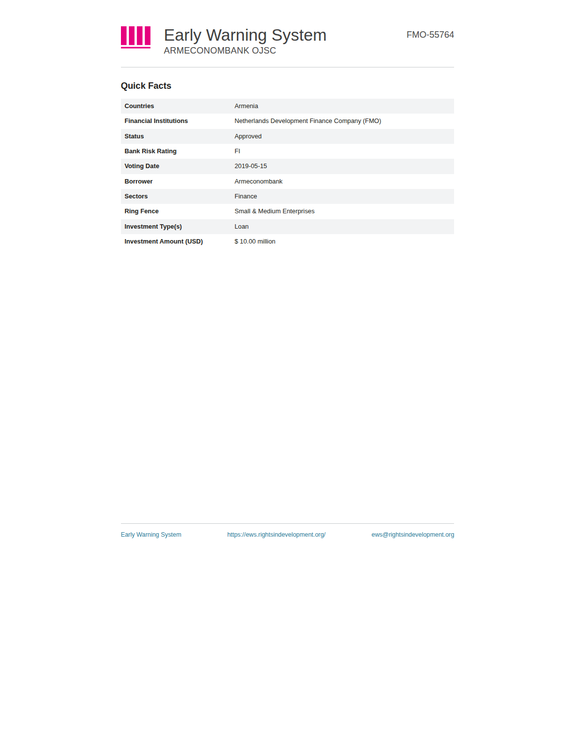Early Warning System
ARMECONOMBANK OJSC
FMO-55764
Quick Facts
| Countries | Armenia |
| Financial Institutions | Netherlands Development Finance Company (FMO) |
| Status | Approved |
| Bank Risk Rating | FI |
| Voting Date | 2019-05-15 |
| Borrower | Armeconombank |
| Sectors | Finance |
| Ring Fence | Small & Medium Enterprises |
| Investment Type(s) | Loan |
| Investment Amount (USD) | $ 10.00 million |
Early Warning System
https://ews.rightsindevelopment.org/
ews@rightsindevelopment.org